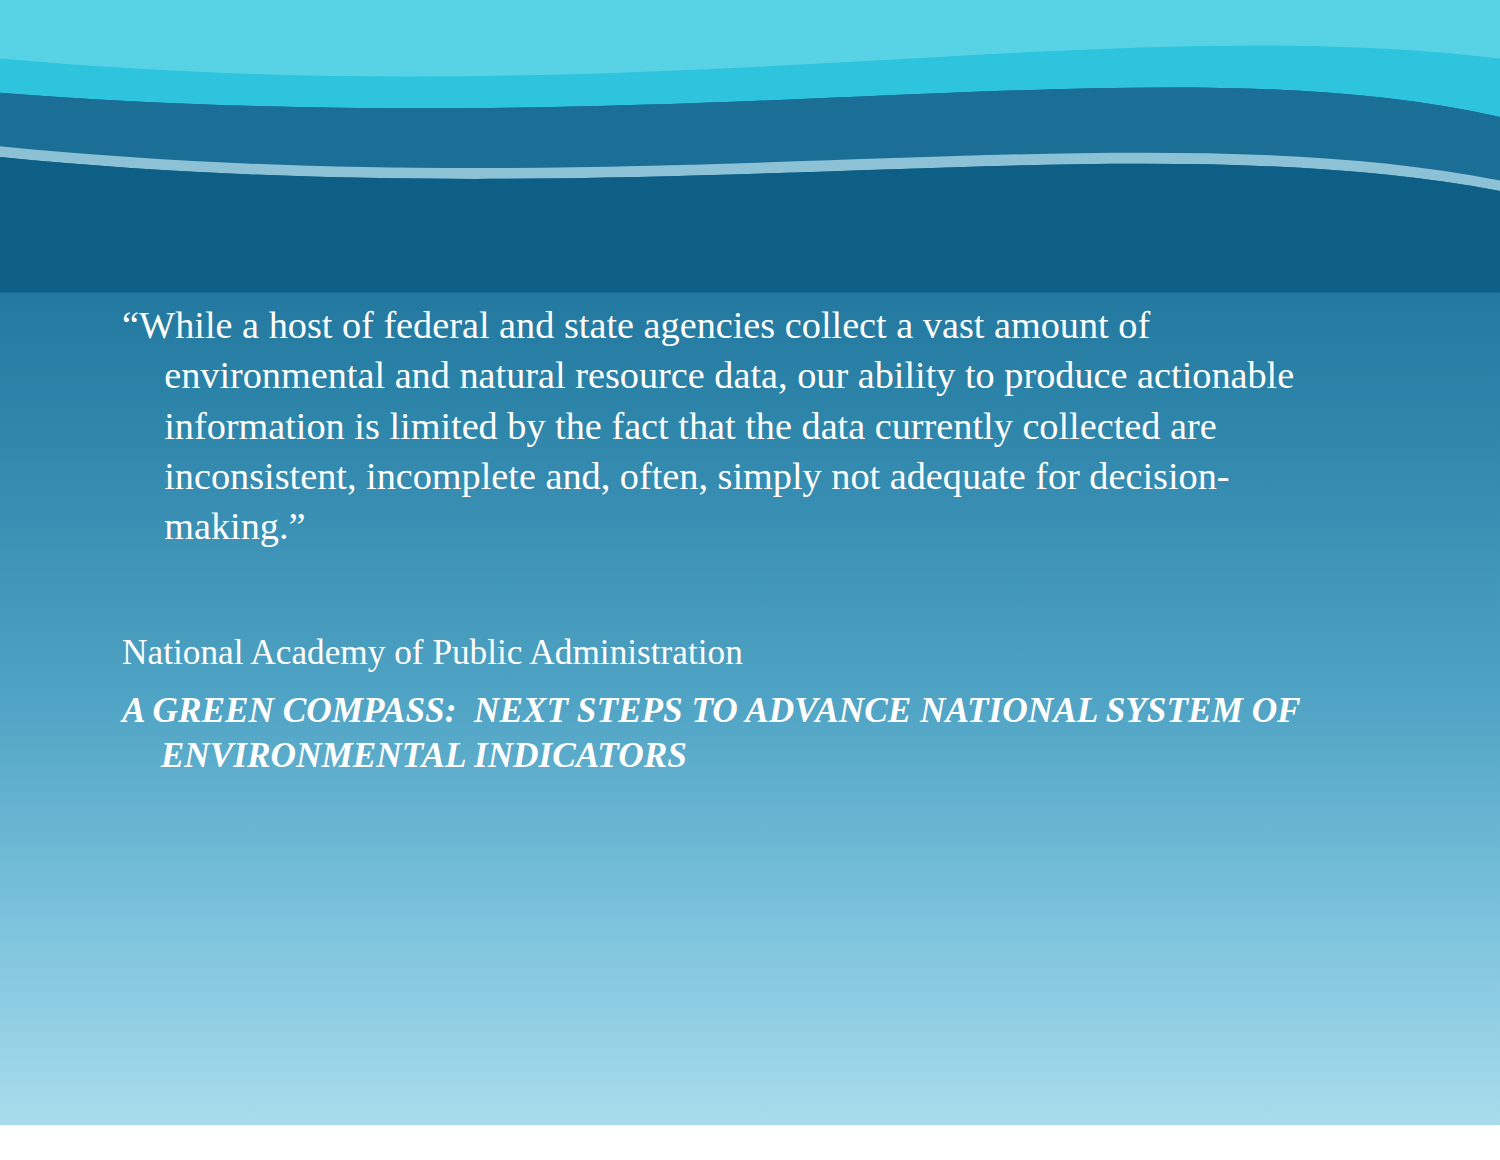“While a host of federal and state agencies collect a vast amount of environmental and natural resource data, our ability to produce actionable information is limited by the fact that the data currently collected are inconsistent, incomplete and, often, simply not adequate for decision-making.”
National Academy of Public Administration A GREEN COMPASS: NEXT STEPS TO ADVANCE NATIONAL SYSTEM OF ENVIRONMENTAL INDICATORS